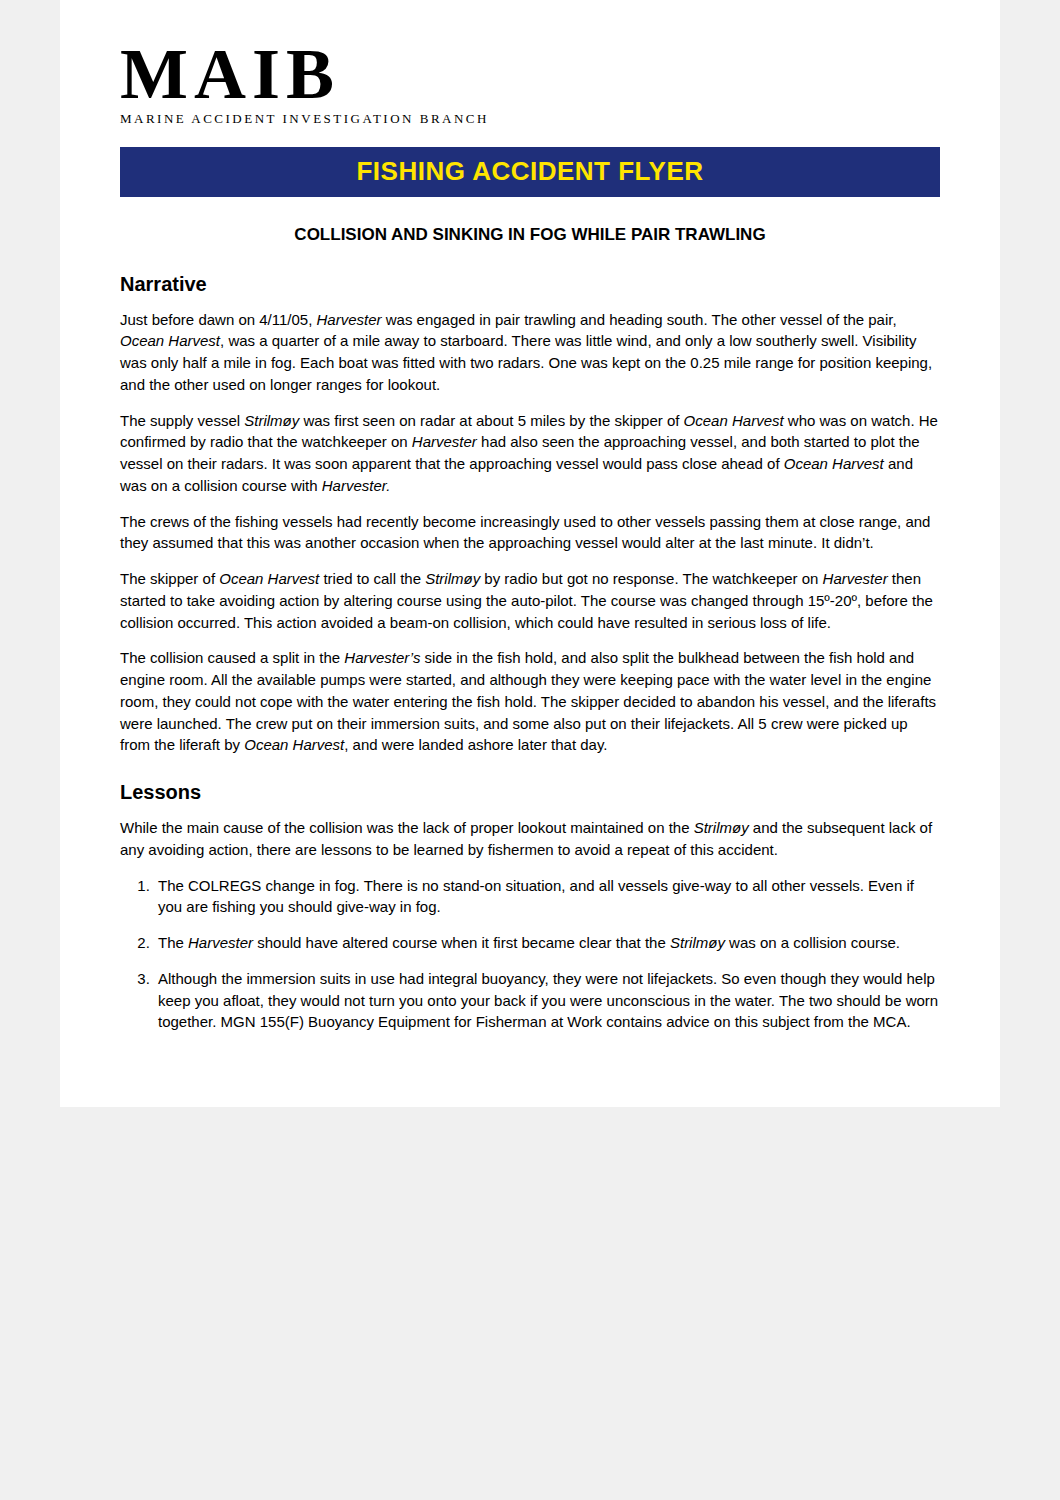MAIB
Marine Accident Investigation Branch
FISHING ACCIDENT FLYER
COLLISION AND SINKING IN FOG WHILE PAIR TRAWLING
Narrative
Just before dawn on 4/11/05, Harvester was engaged in pair trawling and heading south. The other vessel of the pair, Ocean Harvest, was a quarter of a mile away to starboard. There was little wind, and only a low southerly swell. Visibility was only half a mile in fog. Each boat was fitted with two radars. One was kept on the 0.25 mile range for position keeping, and the other used on longer ranges for lookout.
The supply vessel Strilmøy was first seen on radar at about 5 miles by the skipper of Ocean Harvest who was on watch. He confirmed by radio that the watchkeeper on Harvester had also seen the approaching vessel, and both started to plot the vessel on their radars. It was soon apparent that the approaching vessel would pass close ahead of Ocean Harvest and was on a collision course with Harvester.
The crews of the fishing vessels had recently become increasingly used to other vessels passing them at close range, and they assumed that this was another occasion when the approaching vessel would alter at the last minute. It didn’t.
The skipper of Ocean Harvest tried to call the Strilmøy by radio but got no response. The watchkeeper on Harvester then started to take avoiding action by altering course using the auto-pilot. The course was changed through 15º-20º, before the collision occurred. This action avoided a beam-on collision, which could have resulted in serious loss of life.
The collision caused a split in the Harvester’s side in the fish hold, and also split the bulkhead between the fish hold and engine room. All the available pumps were started, and although they were keeping pace with the water level in the engine room, they could not cope with the water entering the fish hold. The skipper decided to abandon his vessel, and the liferafts were launched. The crew put on their immersion suits, and some also put on their lifejackets. All 5 crew were picked up from the liferaft by Ocean Harvest, and were landed ashore later that day.
Lessons
While the main cause of the collision was the lack of proper lookout maintained on the Strilmøy and the subsequent lack of any avoiding action, there are lessons to be learned by fishermen to avoid a repeat of this accident.
The COLREGS change in fog. There is no stand-on situation, and all vessels give-way to all other vessels. Even if you are fishing you should give-way in fog.
The Harvester should have altered course when it first became clear that the Strilmøy was on a collision course.
Although the immersion suits in use had integral buoyancy, they were not lifejackets. So even though they would help keep you afloat, they would not turn you onto your back if you were unconscious in the water. The two should be worn together. MGN 155(F) Buoyancy Equipment for Fisherman at Work contains advice on this subject from the MCA.